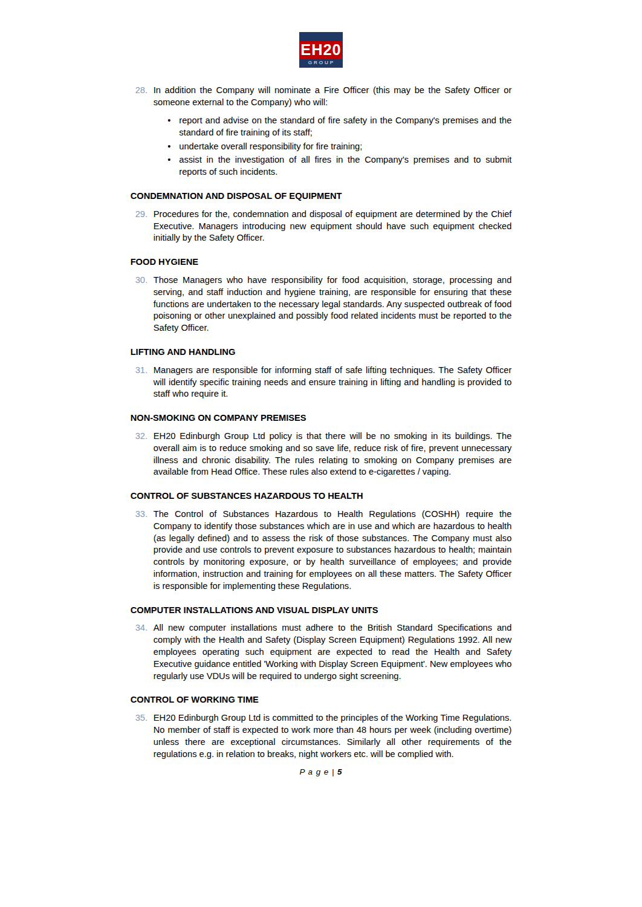EH20
GROUP
28. In addition the Company will nominate a Fire Officer (this may be the Safety Officer or someone external to the Company) who will:
report and advise on the standard of fire safety in the Company's premises and the standard of fire training of its staff;
undertake overall responsibility for fire training;
assist in the investigation of all fires in the Company's premises and to submit reports of such incidents.
Condemnation and Disposal of Equipment
29. Procedures for the, condemnation and disposal of equipment are determined by the Chief Executive. Managers introducing new equipment should have such equipment checked initially by the Safety Officer.
Food Hygiene
30. Those Managers who have responsibility for food acquisition, storage, processing and serving, and staff induction and hygiene training, are responsible for ensuring that these functions are undertaken to the necessary legal standards. Any suspected outbreak of food poisoning or other unexplained and possibly food related incidents must be reported to the Safety Officer.
Lifting and Handling
31. Managers are responsible for informing staff of safe lifting techniques. The Safety Officer will identify specific training needs and ensure training in lifting and handling is provided to staff who require it.
Non-Smoking on Company Premises
32. EH20 Edinburgh Group Ltd policy is that there will be no smoking in its buildings. The overall aim is to reduce smoking and so save life, reduce risk of fire, prevent unnecessary illness and chronic disability. The rules relating to smoking on Company premises are available from Head Office. These rules also extend to e-cigarettes / vaping.
Control of Substances Hazardous to Health
33. The Control of Substances Hazardous to Health Regulations (COSHH) require the Company to identify those substances which are in use and which are hazardous to health (as legally defined) and to assess the risk of those substances. The Company must also provide and use controls to prevent exposure to substances hazardous to health; maintain controls by monitoring exposure, or by health surveillance of employees; and provide information, instruction and training for employees on all these matters. The Safety Officer is responsible for implementing these Regulations.
Computer Installations and Visual Display Units
34. All new computer installations must adhere to the British Standard Specifications and comply with the Health and Safety (Display Screen Equipment) Regulations 1992. All new employees operating such equipment are expected to read the Health and Safety Executive guidance entitled 'Working with Display Screen Equipment'. New employees who regularly use VDUs will be required to undergo sight screening.
Control of Working Time
35. EH20 Edinburgh Group Ltd is committed to the principles of the Working Time Regulations. No member of staff is expected to work more than 48 hours per week (including overtime) unless there are exceptional circumstances. Similarly all other requirements of the regulations e.g. in relation to breaks, night workers etc. will be complied with.
P a g e | 5